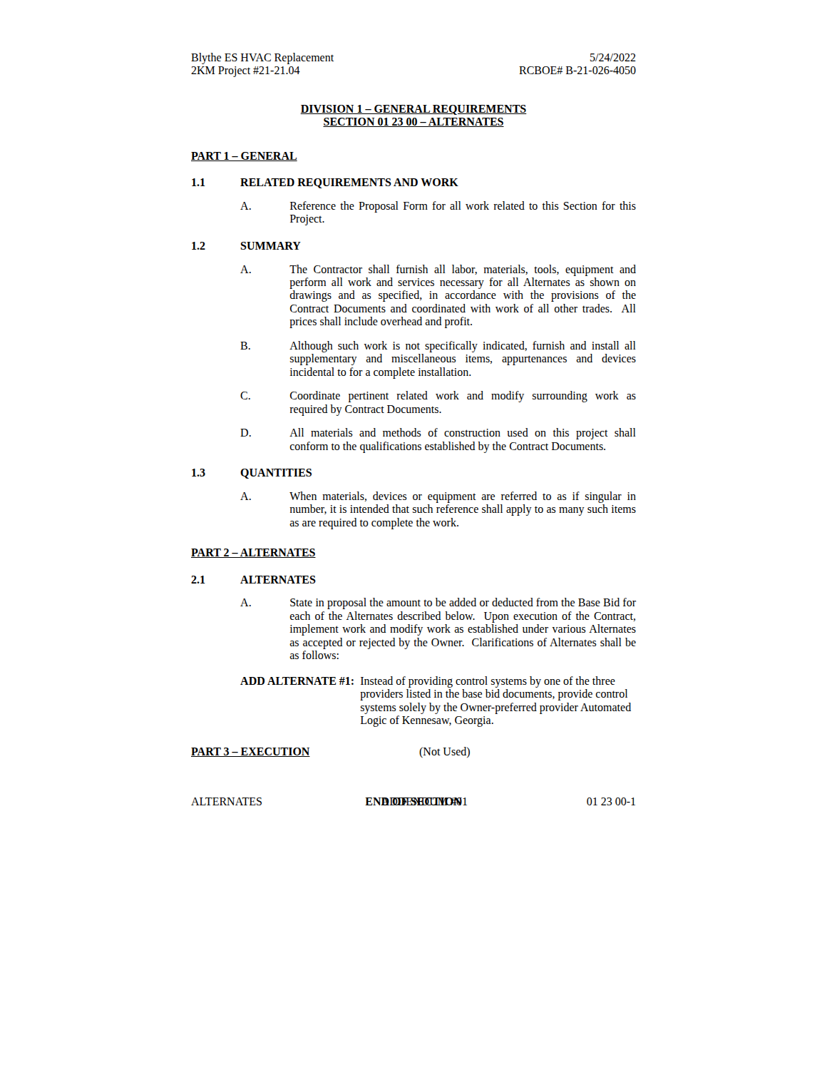Blythe ES HVAC Replacement
2KM Project #21-21.04
5/24/2022
RCBOE# B-21-026-4050
DIVISION 1 – GENERAL REQUIREMENTS
SECTION 01 23 00 – ALTERNATES
PART 1 – GENERAL
1.1 RELATED REQUIREMENTS AND WORK
A.
Reference the Proposal Form for all work related to this Section for this Project.
1.2 SUMMARY
A.
The Contractor shall furnish all labor, materials, tools, equipment and perform all work and services necessary for all Alternates as shown on drawings and as specified, in accordance with the provisions of the Contract Documents and coordinated with work of all other trades. All prices shall include overhead and profit.
B.
Although such work is not specifically indicated, furnish and install all supplementary and miscellaneous items, appurtenances and devices incidental to for a complete installation.
C.
Coordinate pertinent related work and modify surrounding work as required by Contract Documents.
D.
All materials and methods of construction used on this project shall conform to the qualifications established by the Contract Documents.
1.3 QUANTITIES
A.
When materials, devices or equipment are referred to as if singular in number, it is intended that such reference shall apply to as many such items as are required to complete the work.
PART 2 – ALTERNATES
2.1 ALTERNATES
A.
State in proposal the amount to be added or deducted from the Base Bid for each of the Alternates described below. Upon execution of the Contract, implement work and modify work as established under various Alternates as accepted or rejected by the Owner. Clarifications of Alternates shall be as follows:
ADD ALTERNATE #1:
Instead of providing control systems by one of the three providers listed in the base bid documents, provide control systems solely by the Owner-preferred provider Automated Logic of Kennesaw, Georgia.
PART 3 – EXECUTION
(Not Used)
END OF SECTION
ALTERNATES
ADDENDUM #01
01 23 00-1